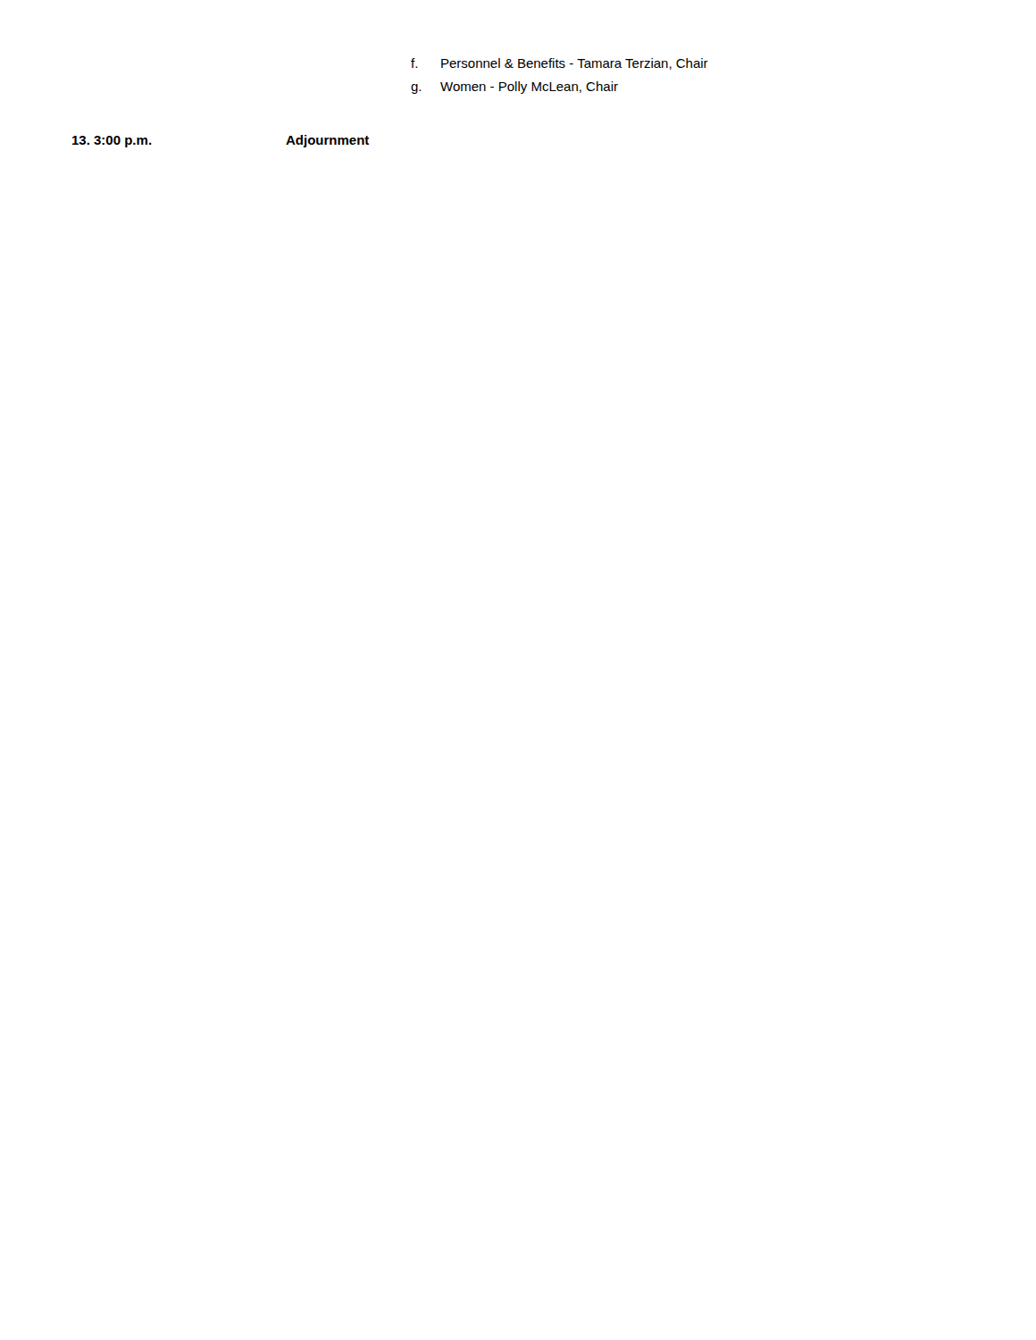f. Personnel & Benefits - Tamara Terzian, Chair
g. Women - Polly McLean, Chair
13. 3:00 p.m. Adjournment